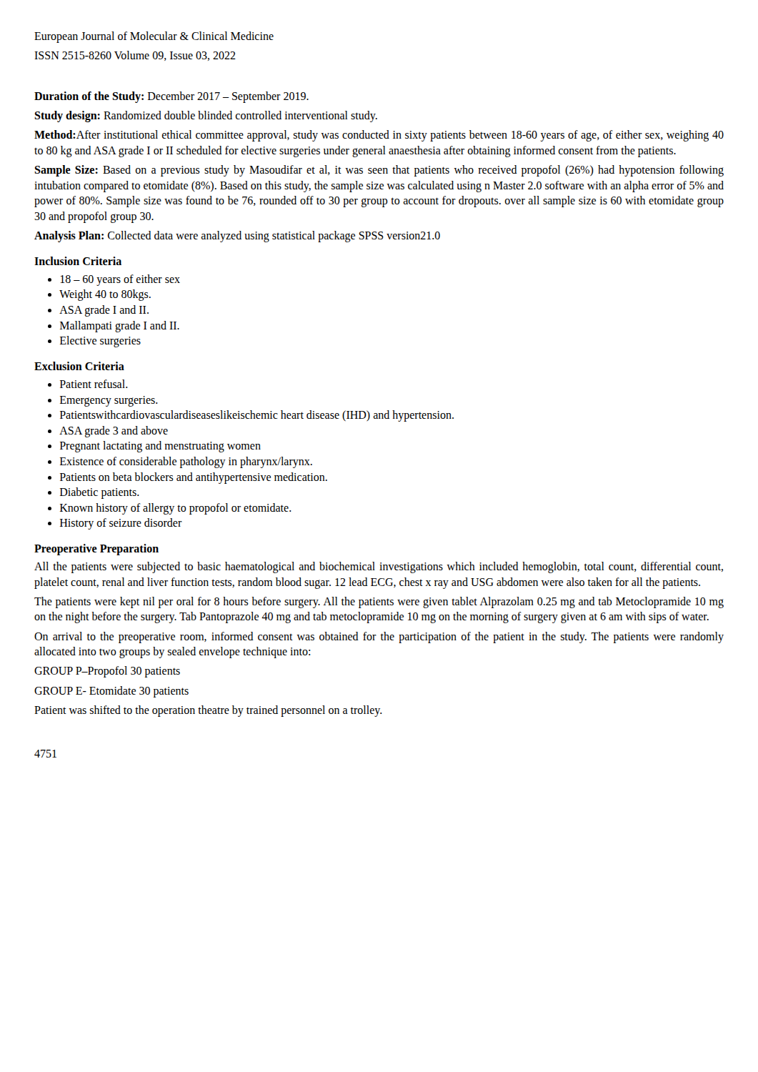European Journal of Molecular & Clinical Medicine
ISSN 2515-8260 Volume 09, Issue 03, 2022
Duration of the Study: December 2017 – September 2019.
Study design: Randomized double blinded controlled interventional study.
Method: After institutional ethical committee approval, study was conducted in sixty patients between 18-60 years of age, of either sex, weighing 40 to 80 kg and ASA grade I or II scheduled for elective surgeries under general anaesthesia after obtaining informed consent from the patients.
Sample Size: Based on a previous study by Masoudifar et al, it was seen that patients who received propofol (26%) had hypotension following intubation compared to etomidate (8%). Based on this study, the sample size was calculated using n Master 2.0 software with an alpha error of 5% and power of 80%. Sample size was found to be 76, rounded off to 30 per group to account for dropouts. over all sample size is 60 with etomidate group 30 and propofol group 30.
Analysis Plan: Collected data were analyzed using statistical package SPSS version21.0
Inclusion Criteria
18 – 60 years of either sex
Weight 40 to 80kgs.
ASA grade I and II.
Mallampati grade I and II.
Elective surgeries
Exclusion Criteria
Patient refusal.
Emergency surgeries.
Patientswithcardiovasculardiseaseslikeischemic heart disease (IHD) and hypertension.
ASA grade 3 and above
Pregnant lactating and menstruating women
Existence of considerable pathology in pharynx/larynx.
Patients on beta blockers and antihypertensive medication.
Diabetic patients.
Known history of allergy to propofol or etomidate.
History of seizure disorder
Preoperative Preparation
All the patients were subjected to basic haematological and biochemical investigations which included hemoglobin, total count, differential count, platelet count, renal and liver function tests, random blood sugar. 12 lead ECG, chest x ray and USG abdomen were also taken for all the patients.
The patients were kept nil per oral for 8 hours before surgery. All the patients were given tablet Alprazolam 0.25 mg and tab Metoclopramide 10 mg on the night before the surgery. Tab Pantoprazole 40 mg and tab metoclopramide 10 mg on the morning of surgery given at 6 am with sips of water.
On arrival to the preoperative room, informed consent was obtained for the participation of the patient in the study. The patients were randomly allocated into two groups by sealed envelope technique into:
GROUP P–Propofol 30 patients
GROUP E- Etomidate 30 patients
Patient was shifted to the operation theatre by trained personnel on a trolley.
4751